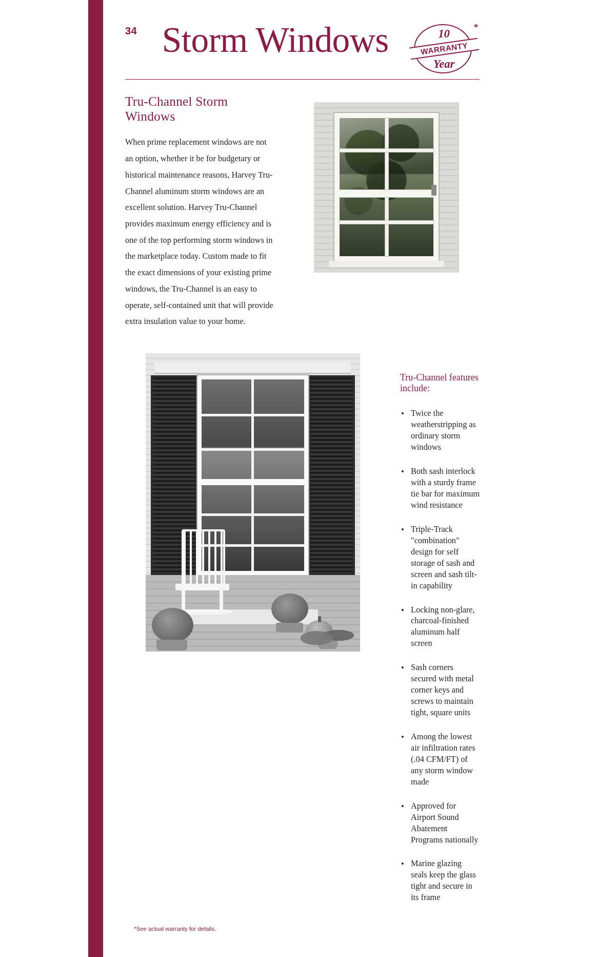34
Storm Windows
10
WARRANTY
Year
*
Tru-Channel Storm Windows
When prime replacement windows are not an option, whether it be for budgetary or historical maintenance reasons, Harvey Tru-Channel aluminum storm windows are an excellent solution. Harvey Tru-Channel provides maximum energy efficiency and is one of the top performing storm windows in the marketplace today. Custom made to fit the exact dimensions of your existing prime windows, the Tru-Channel is an easy to operate, self-contained unit that will provide extra insulation value to your home.
Tru-Channel features include:
Twice the weatherstripping as ordinary storm windows
Both sash interlock with a sturdy frame tie bar for maximum wind resistance
Triple-Track "combination" design for self storage of sash and screen and sash tilt-in capability
Locking non-glare, charcoal-finished aluminum half screen
Sash corners secured with metal corner keys and screws to maintain tight, square units
Among the lowest air infiltration rates (.04 CFM/FT) of any storm window made
Approved for Airport Sound Abatement Programs nationally
Marine glazing seals keep the glass tight and secure in its frame
*See actual warranty for details.